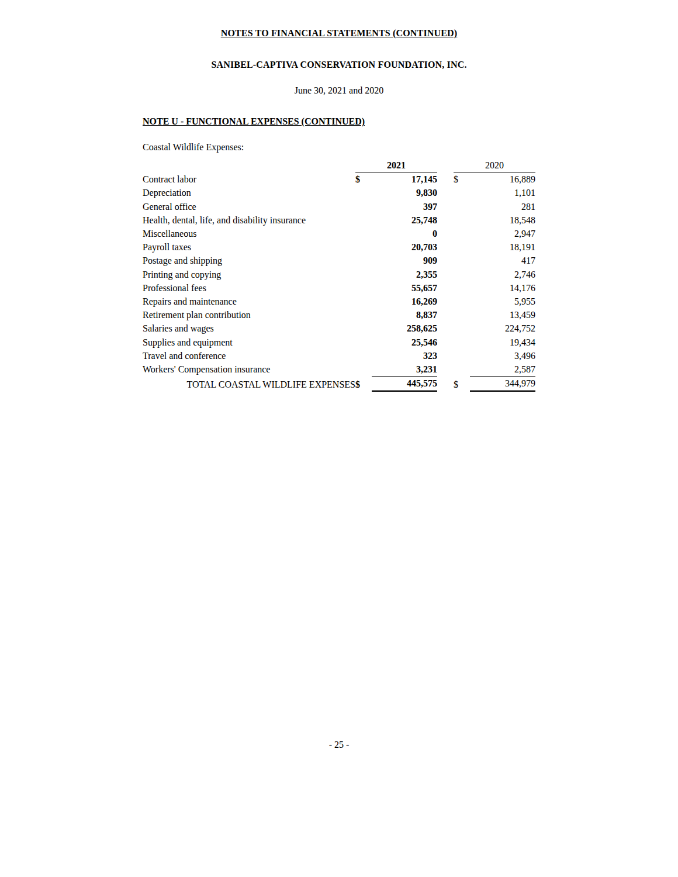NOTES TO FINANCIAL STATEMENTS (CONTINUED)
SANIBEL-CAPTIVA CONSERVATION FOUNDATION, INC.
June 30, 2021 and 2020
NOTE U - FUNCTIONAL EXPENSES (CONTINUED)
Coastal Wildlife Expenses:
| | 2021 | | 2020 |
| --- | --- | --- | --- |
| Contract labor | $ | 17,145 | | $ | 16,889 |
| Depreciation | | 9,830 | | | 1,101 |
| General office | | 397 | | | 281 |
| Health, dental, life, and disability insurance | | 25,748 | | | 18,548 |
| Miscellaneous | | 0 | | | 2,947 |
| Payroll taxes | | 20,703 | | | 18,191 |
| Postage and shipping | | 909 | | | 417 |
| Printing and copying | | 2,355 | | | 2,746 |
| Professional fees | | 55,657 | | | 14,176 |
| Repairs and maintenance | | 16,269 | | | 5,955 |
| Retirement plan contribution | | 8,837 | | | 13,459 |
| Salaries and wages | | 258,625 | | | 224,752 |
| Supplies and equipment | | 25,546 | | | 19,434 |
| Travel and conference | | 323 | | | 3,496 |
| Workers' Compensation insurance | | 3,231 | | | 2,587 |
| TOTAL COASTAL WILDLIFE EXPENSES | $ | 445,575 | | $ | 344,979 |
- 25 -